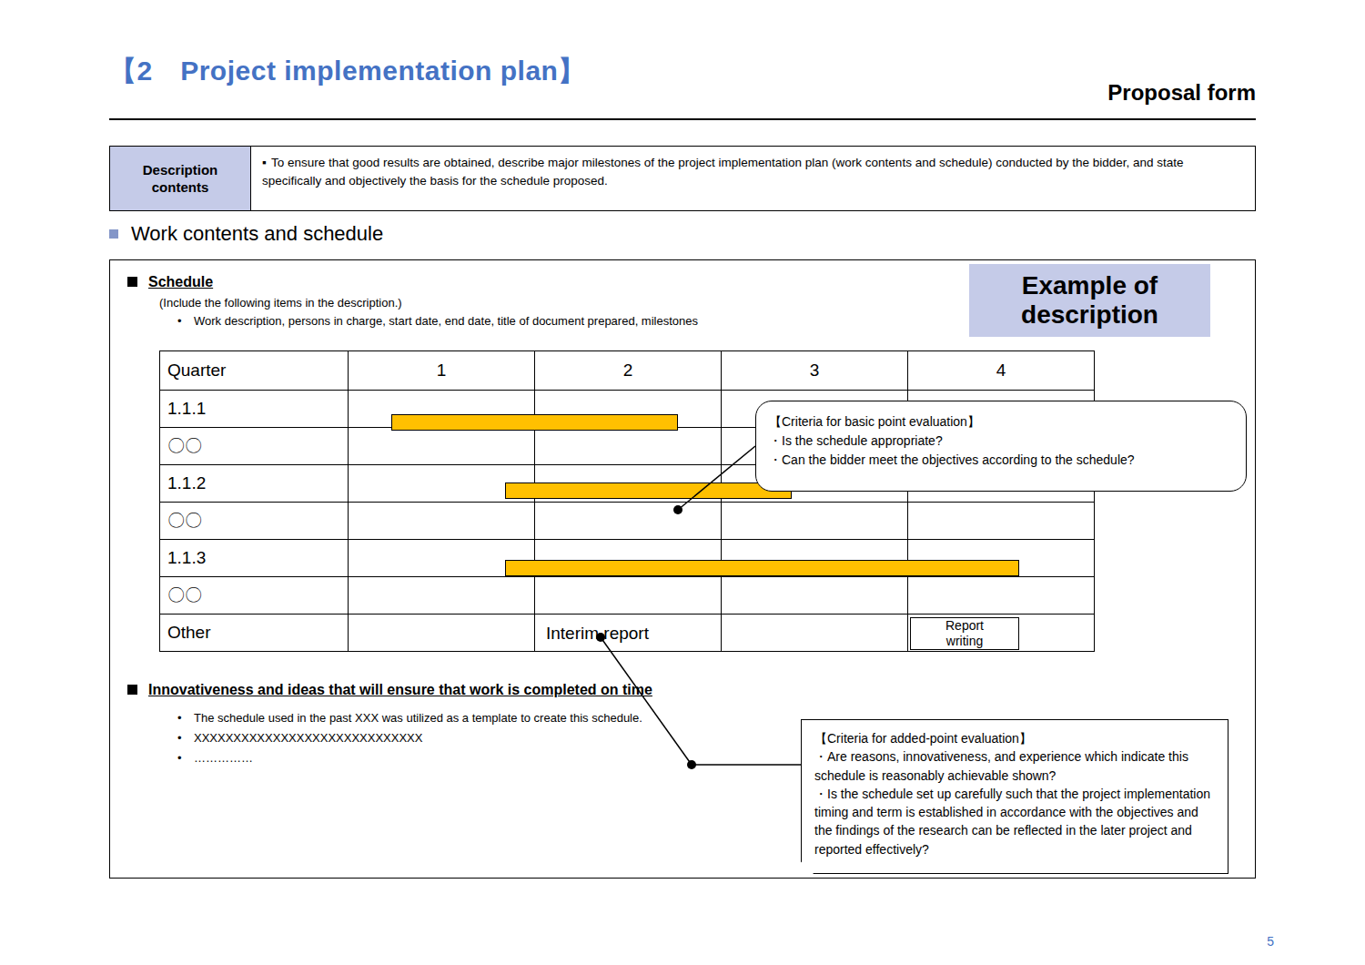【2　Project implementation plan】
Proposal form
Description
contents
▪To ensure that good results are obtained, describe major milestones of the project implementation plan (work contents and schedule) conducted by the bidder, and state specifically and objectively the basis for the schedule proposed.
Work contents and schedule
Example of
description
Schedule
(Include the following items in the description.)
•Work description, persons in charge, start date, end date, title of document prepared, milestones
| Quarter | 1 | 2 | 3 | 4 |
| 1.1.1 | | | | |
| 〇〇 | | | | |
| 1.1.2 | | | | |
| 〇〇 | | | | |
| 1.1.3 | | | | |
| 〇〇 | | | | |
| Other | | | | |
Interim report
Report
writing
Innovativeness and ideas that will ensure that work is completed on time
•The schedule used in the past XXX was utilized as a template to create this schedule.
•XXXXXXXXXXXXXXXXXXXXXXXXXXXXX
•……………
【Criteria for basic point evaluation】
・Is the schedule appropriate?
・Can the bidder meet the objectives according to the schedule?
【Criteria for added-point evaluation】
・Are reasons, innovativeness, and experience which indicate this schedule is reasonably achievable shown?
・Is the schedule set up carefully such that the project implementation timing and term is established in accordance with the objectives and the findings of the research can be reflected in the later project and reported effectively?
5